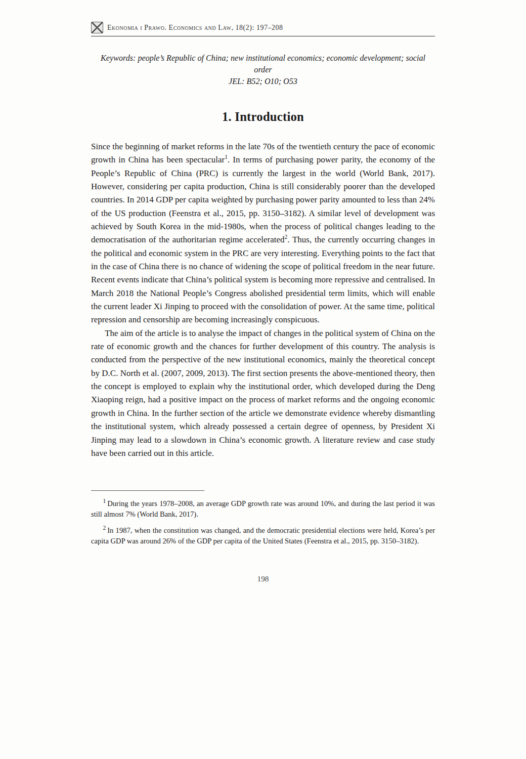Ekonomia i Prawo. Economics and Law, 18(2): 197–208
Keywords: people’s Republic of China; new institutional economics; economic development; social order JEL: B52; O10; O53
1. Introduction
Since the beginning of market reforms in the late 70s of the twentieth century the pace of economic growth in China has been spectacular1. In terms of purchasing power parity, the economy of the People’s Republic of China (PRC) is currently the largest in the world (World Bank, 2017). However, considering per capita production, China is still considerably poorer than the developed countries. In 2014 GDP per capita weighted by purchasing power parity amounted to less than 24% of the US production (Feenstra et al., 2015, pp. 3150–3182). A similar level of development was achieved by South Korea in the mid-1980s, when the process of political changes leading to the democratisation of the authoritarian regime accelerated2. Thus, the currently occurring changes in the political and economic system in the PRC are very interesting. Everything points to the fact that in the case of China there is no chance of widening the scope of political freedom in the near future. Recent events indicate that China’s political system is becoming more repressive and centralised. In March 2018 the National People’s Congress abolished presidential term limits, which will enable the current leader Xi Jinping to proceed with the consolidation of power. At the same time, political repression and censorship are becoming increasingly conspicuous.
The aim of the article is to analyse the impact of changes in the political system of China on the rate of economic growth and the chances for further development of this country. The analysis is conducted from the perspective of the new institutional economics, mainly the theoretical concept by D.C. North et al. (2007, 2009, 2013). The first section presents the above-mentioned theory, then the concept is employed to explain why the institutional order, which developed during the Deng Xiaoping reign, had a positive impact on the process of market reforms and the ongoing economic growth in China. In the further section of the article we demonstrate evidence whereby dismantling the institutional system, which already possessed a certain degree of openness, by President Xi Jinping may lead to a slowdown in China’s economic growth. A literature review and case study have been carried out in this article.
1 During the years 1978–2008, an average GDP growth rate was around 10%, and during the last period it was still almost 7% (World Bank, 2017).
2 In 1987, when the constitution was changed, and the democratic presidential elections were held, Korea’s per capita GDP was around 26% of the GDP per capita of the United States (Feenstra et al., 2015, pp. 3150–3182).
198